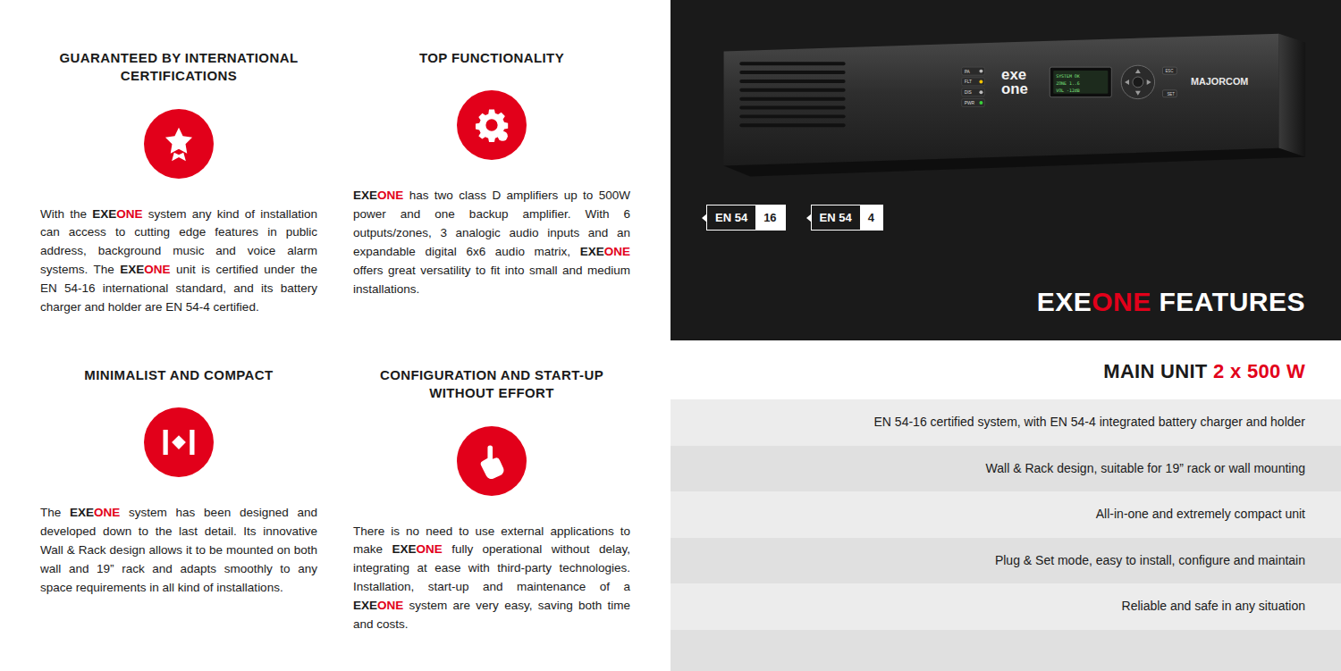Guaranteed by international certifications
With the EXEONE system any kind of installation can access to cutting edge features in public address, background music and voice alarm systems. The EXEONE unit is certified under the EN 54-16 international standard, and its battery charger and holder are EN 54-4 certified.
Top functionality
EXEONE has two class D amplifiers up to 500W power and one backup amplifier. With 6 outputs/zones, 3 analogic audio inputs and an expandable digital 6x6 audio matrix, EXEONE offers great versatility to fit into small and medium installations.
Minimalist and compact
The EXEONE system has been designed and developed down to the last detail. Its innovative Wall & Rack design allows it to be mounted on both wall and 19” rack and adapts smoothly to any space requirements in all kind of installations.
Configuration and start-up without effort
There is no need to use external applications to make EXEONE fully operational without delay, integrating at ease with third-party technologies. Installation, start-up and maintenance of a EXEONE system are very easy, saving both time and costs.
PA FLT DIS PWR exe one SYSTEM OK ZONE 1..6 VOL -12dB ESC SET MAJORCOM
EN 5416 EN 544
EXEONE FEATURES
MAIN UNIT 2 x 500 W
EN 54-16 certified system, with EN 54-4 integrated battery charger and holder
Wall & Rack design, suitable for 19” rack or wall mounting
All-in-one and extremely compact unit
Plug & Set mode, easy to install, configure and maintain
Reliable and safe in any situation